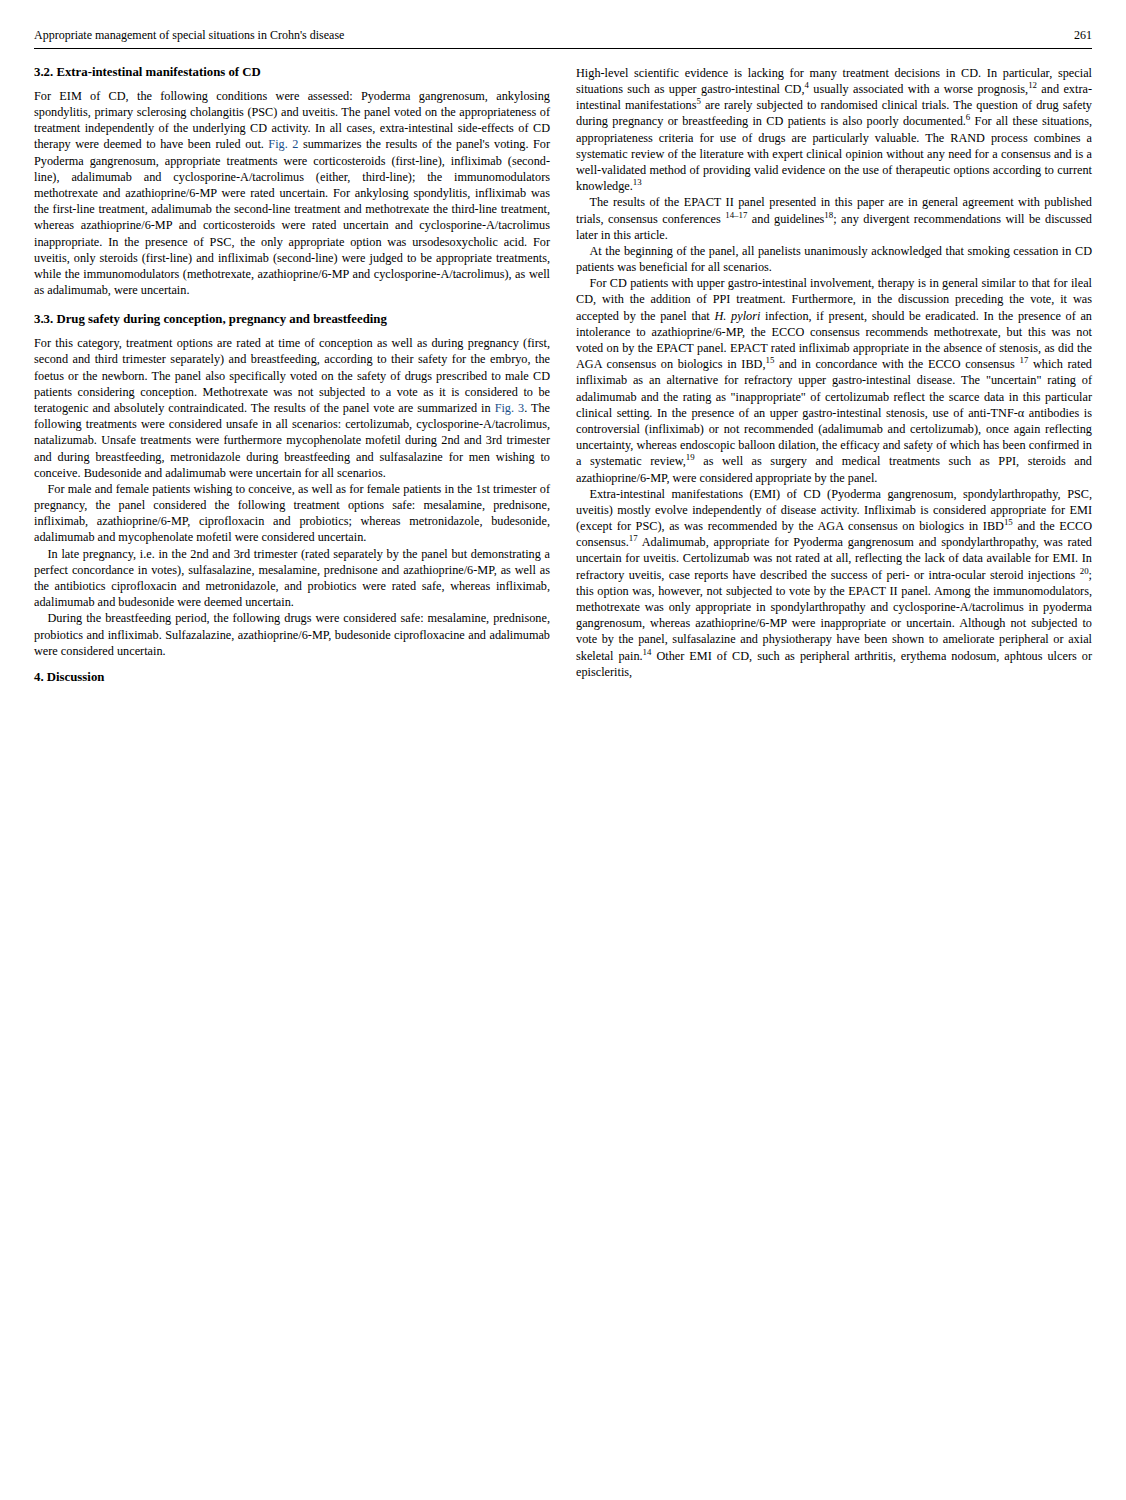Appropriate management of special situations in Crohn's disease 261
3.2. Extra-intestinal manifestations of CD
For EIM of CD, the following conditions were assessed: Pyoderma gangrenosum, ankylosing spondylitis, primary sclerosing cholangitis (PSC) and uveitis. The panel voted on the appropriateness of treatment independently of the underlying CD activity. In all cases, extra-intestinal side-effects of CD therapy were deemed to have been ruled out. Fig. 2 summarizes the results of the panel's voting. For Pyoderma gangrenosum, appropriate treatments were corticosteroids (first-line), infliximab (second-line), adalimumab and cyclosporine-A/tacrolimus (either, third-line); the immunomodulators methotrexate and azathioprine/6-MP were rated uncertain. For ankylosing spondylitis, infliximab was the first-line treatment, adalimumab the second-line treatment and methotrexate the third-line treatment, whereas azathioprine/6-MP and corticosteroids were rated uncertain and cyclosporine-A/tacrolimus inappropriate. In the presence of PSC, the only appropriate option was ursodesoxycholic acid. For uveitis, only steroids (first-line) and infliximab (second-line) were judged to be appropriate treatments, while the immunomodulators (methotrexate, azathioprine/6-MP and cyclosporine-A/tacrolimus), as well as adalimumab, were uncertain.
3.3. Drug safety during conception, pregnancy and breastfeeding
For this category, treatment options are rated at time of conception as well as during pregnancy (first, second and third trimester separately) and breastfeeding, according to their safety for the embryo, the foetus or the newborn. The panel also specifically voted on the safety of drugs prescribed to male CD patients considering conception. Methotrexate was not subjected to a vote as it is considered to be teratogenic and absolutely contraindicated. The results of the panel vote are summarized in Fig. 3. The following treatments were considered unsafe in all scenarios: certolizumab, cyclosporine-A/tacrolimus, natalizumab. Unsafe treatments were furthermore mycophenolate mofetil during 2nd and 3rd trimester and during breastfeeding, metronidazole during breastfeeding and sulfasalazine for men wishing to conceive. Budesonide and adalimumab were uncertain for all scenarios.
For male and female patients wishing to conceive, as well as for female patients in the 1st trimester of pregnancy, the panel considered the following treatment options safe: mesalamine, prednisone, infliximab, azathioprine/6-MP, ciprofloxacin and probiotics; whereas metronidazole, budesonide, adalimumab and mycophenolate mofetil were considered uncertain.
In late pregnancy, i.e. in the 2nd and 3rd trimester (rated separately by the panel but demonstrating a perfect concordance in votes), sulfasalazine, mesalamine, prednisone and azathioprine/6-MP, as well as the antibiotics ciprofloxacin and metronidazole, and probiotics were rated safe, whereas infliximab, adalimumab and budesonide were deemed uncertain.
During the breastfeeding period, the following drugs were considered safe: mesalamine, prednisone, probiotics and infliximab. Sulfazalazine, azathioprine/6-MP, budesonide ciprofloxacine and adalimumab were considered uncertain.
4. Discussion
High-level scientific evidence is lacking for many treatment decisions in CD. In particular, special situations such as upper gastro-intestinal CD,4 usually associated with a worse prognosis,12 and extra-intestinal manifestations5 are rarely subjected to randomised clinical trials. The question of drug safety during pregnancy or breastfeeding in CD patients is also poorly documented.6 For all these situations, appropriateness criteria for use of drugs are particularly valuable. The RAND process combines a systematic review of the literature with expert clinical opinion without any need for a consensus and is a well-validated method of providing valid evidence on the use of therapeutic options according to current knowledge.13
The results of the EPACT II panel presented in this paper are in general agreement with published trials, consensus conferences 14–17 and guidelines18; any divergent recommendations will be discussed later in this article.
At the beginning of the panel, all panelists unanimously acknowledged that smoking cessation in CD patients was beneficial for all scenarios.
For CD patients with upper gastro-intestinal involvement, therapy is in general similar to that for ileal CD, with the addition of PPI treatment. Furthermore, in the discussion preceding the vote, it was accepted by the panel that H. pylori infection, if present, should be eradicated. In the presence of an intolerance to azathioprine/6-MP, the ECCO consensus recommends methotrexate, but this was not voted on by the EPACT panel. EPACT rated infliximab appropriate in the absence of stenosis, as did the AGA consensus on biologics in IBD,15 and in concordance with the ECCO consensus 17 which rated infliximab as an alternative for refractory upper gastro-intestinal disease. The "uncertain" rating of adalimumab and the rating as "inappropriate" of certolizumab reflect the scarce data in this particular clinical setting. In the presence of an upper gastro-intestinal stenosis, use of anti-TNF-α antibodies is controversial (infliximab) or not recommended (adalimumab and certolizumab), once again reflecting uncertainty, whereas endoscopic balloon dilation, the efficacy and safety of which has been confirmed in a systematic review,19 as well as surgery and medical treatments such as PPI, steroids and azathioprine/6-MP, were considered appropriate by the panel.
Extra-intestinal manifestations (EMI) of CD (Pyoderma gangrenosum, spondylarthropathy, PSC, uveitis) mostly evolve independently of disease activity. Infliximab is considered appropriate for EMI (except for PSC), as was recommended by the AGA consensus on biologics in IBD15 and the ECCO consensus.17 Adalimumab, appropriate for Pyoderma gangrenosum and spondylarthropathy, was rated uncertain for uveitis. Certolizumab was not rated at all, reflecting the lack of data available for EMI. In refractory uveitis, case reports have described the success of peri- or intra-ocular steroid injections 20; this option was, however, not subjected to vote by the EPACT II panel. Among the immunomodulators, methotrexate was only appropriate in spondylarthropathy and cyclosporine-A/tacrolimus in pyoderma gangrenosum, whereas azathioprine/6-MP were inappropriate or uncertain. Although not subjected to vote by the panel, sulfasalazine and physiotherapy have been shown to ameliorate peripheral or axial skeletal pain.14 Other EMI of CD, such as peripheral arthritis, erythema nodosum, aphtous ulcers or episcleritis,